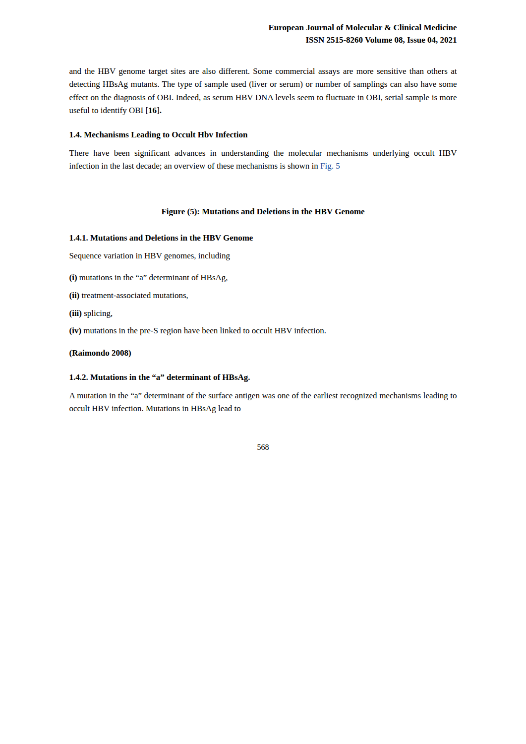European Journal of Molecular & Clinical Medicine ISSN 2515-8260 Volume 08, Issue 04, 2021
and the HBV genome target sites are also different. Some commercial assays are more sensitive than others at detecting HBsAg mutants. The type of sample used (liver or serum) or number of samplings can also have some effect on the diagnosis of OBI. Indeed, as serum HBV DNA levels seem to fluctuate in OBI, serial sample is more useful to identify OBI [16].
1.4. Mechanisms Leading to Occult Hbv Infection
There have been significant advances in understanding the molecular mechanisms underlying occult HBV infection in the last decade; an overview of these mechanisms is shown in Fig. 5
Figure (5): Mutations and Deletions in the HBV Genome
1.4.1. Mutations and Deletions in the HBV Genome
Sequence variation in HBV genomes, including
(i) mutations in the “a” determinant of HBsAg,
(ii) treatment-associated mutations,
(iii) splicing,
(iv) mutations in the pre-S region have been linked to occult HBV infection.
(Raimondo 2008)
1.4.2. Mutations in the “a” determinant of HBsAg.
A mutation in the “a” determinant of the surface antigen was one of the earliest recognized mechanisms leading to occult HBV infection. Mutations in HBsAg lead to
568